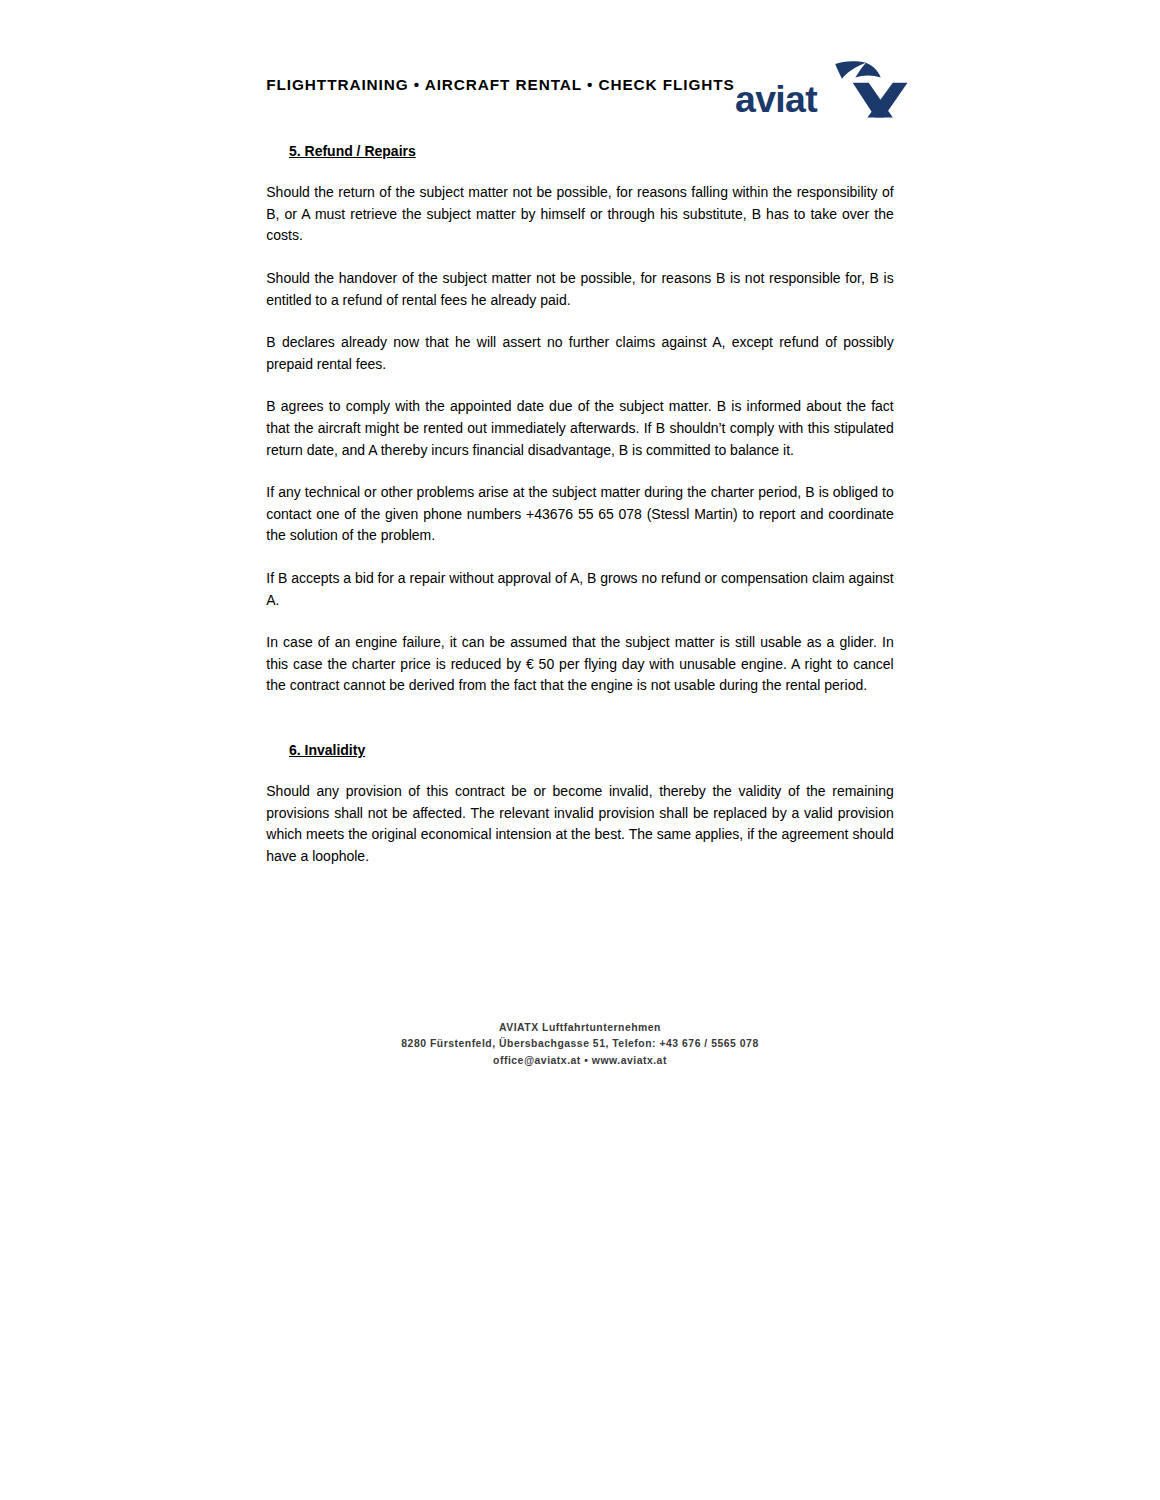FLIGHTTRAINING • AIRCRAFT RENTAL • CHECK FLIGHTS
aviat
5. Refund / Repairs
Should the return of the subject matter not be possible, for reasons falling within the responsibility of B, or A must retrieve the subject matter by himself or through his substitute, B has to take over the costs.
Should the handover of the subject matter not be possible, for reasons B is not responsible for, B is entitled to a refund of rental fees he already paid.
B declares already now that he will assert no further claims against A, except refund of possibly prepaid rental fees.
B agrees to comply with the appointed date due of the subject matter. B is informed about the fact that the aircraft might be rented out immediately afterwards. If B shouldn’t comply with this stipulated return date, and A thereby incurs financial disadvantage, B is committed to balance it.
If any technical or other problems arise at the subject matter during the charter period, B is obliged to contact one of the given phone numbers +43676 55 65 078 (Stessl Martin) to report and coordinate the solution of the problem.
If B accepts a bid for a repair without approval of A, B grows no refund or compensation claim against A.
In case of an engine failure, it can be assumed that the subject matter is still usable as a glider. In this case the charter price is reduced by € 50 per flying day with unusable engine. A right to cancel the contract cannot be derived from the fact that the engine is not usable during the rental period.
6. Invalidity
Should any provision of this contract be or become invalid, thereby the validity of the remaining provisions shall not be affected. The relevant invalid provision shall be replaced by a valid provision which meets the original economical intension at the best. The same applies, if the agreement should have a loophole.
AVIATX Luftfahrtunternehmen
8280 Fürstenfeld, Übersbachgasse 51, Telefon: +43 676 / 5565 078
office@aviatx.at • www.aviatx.at